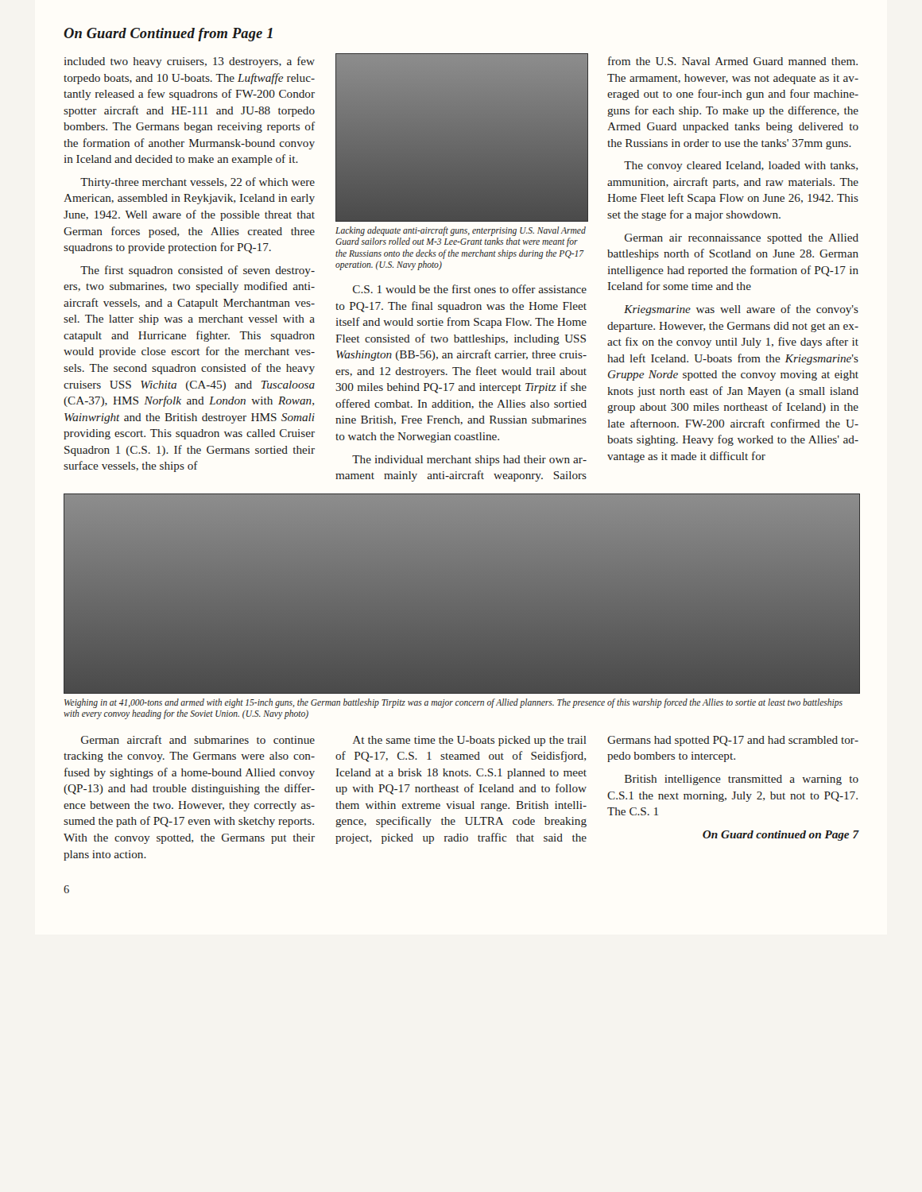On Guard Continued from Page 1
included two heavy cruisers, 13 destroyers, a few torpedo boats, and 10 U-boats. The Luftwaffe reluctantly released a few squadrons of FW-200 Condor spotter aircraft and HE-111 and JU-88 torpedo bombers. The Germans began receiving reports of the formation of another Murmansk-bound convoy in Iceland and decided to make an example of it.
Thirty-three merchant vessels, 22 of which were American, assembled in Reykjavik, Iceland in early June, 1942. Well aware of the possible threat that German forces posed, the Allies created three squadrons to provide protection for PQ-17.
The first squadron consisted of seven destroyers, two submarines, two specially modified anti-aircraft vessels, and a Catapult Merchantman vessel. The latter ship was a merchant vessel with a catapult and Hurricane fighter. This squadron would provide close escort for the merchant vessels. The second squadron consisted of the heavy cruisers USS Wichita (CA-45) and Tuscaloosa (CA-37), HMS Norfolk and London with Rowan, Wainwright and the British destroyer HMS Somali providing escort. This squadron was called Cruiser Squadron 1 (C.S. 1). If the Germans sortied their surface vessels, the ships of
Lacking adequate anti-aircraft guns, enterprising U.S. Naval Armed Guard sailors rolled out M-3 Lee-Grant tanks that were meant for the Russians onto the decks of the merchant ships during the PQ-17 operation. (U.S. Navy photo)
C.S. 1 would be the first ones to offer assistance to PQ-17. The final squadron was the Home Fleet itself and would sortie from Scapa Flow. The Home Fleet consisted of two battleships, including USS Washington (BB-56), an aircraft carrier, three cruisers, and 12 destroyers. The fleet would trail about 300 miles behind PQ-17 and intercept Tirpitz if she offered combat. In addition, the Allies also sortied nine British, Free French, and Russian submarines to watch the Norwegian coastline.
The individual merchant ships had their own armament mainly anti-aircraft weaponry. Sailors from the U.S. Naval Armed Guard manned them. The armament, however, was not adequate as it averaged out to one four-inch gun and four machine-guns for each ship. To make up the difference, the Armed Guard unpacked tanks being delivered to the Russians in order to use the tanks' 37mm guns.
The convoy cleared Iceland, loaded with tanks, ammunition, aircraft parts, and raw materials. The Home Fleet left Scapa Flow on June 26, 1942. This set the stage for a major showdown.
German air reconnaissance spotted the Allied battleships north of Scotland on June 28. German intelligence had reported the formation of PQ-17 in Iceland for some time and the
Kriegsmarine was well aware of the convoy's departure. However, the Germans did not get an exact fix on the convoy until July 1, five days after it had left Iceland. U-boats from the Kriegsmarine's Gruppe Norde spotted the convoy moving at eight knots just north east of Jan Mayen (a small island group about 300 miles northeast of Iceland) in the late afternoon. FW-200 aircraft confirmed the U-boats sighting. Heavy fog worked to the Allies' advantage as it made it difficult for
Weighing in at 41,000-tons and armed with eight 15-inch guns, the German battleship Tirpitz was a major concern of Allied planners. The presence of this warship forced the Allies to sortie at least two battleships with every convoy heading for the Soviet Union. (U.S. Navy photo)
German aircraft and submarines to continue tracking the convoy. The Germans were also confused by sightings of a home-bound Allied convoy (QP-13) and had trouble distinguishing the difference between the two. However, they correctly assumed the path of PQ-17 even with sketchy reports. With the convoy spotted, the Germans put their plans into action.
At the same time the U-boats picked up the trail of PQ-17, C.S. 1 steamed out of Seidisfjord, Iceland at a brisk 18 knots. C.S.1 planned to meet up with PQ-17 northeast of Iceland and to follow them within extreme visual range. British intelligence, specifically the ULTRA code breaking project, picked up radio traffic that said the Germans had spotted PQ-17 and had scrambled torpedo bombers to intercept.
British intelligence transmitted a warning to C.S.1 the next morning, July 2, but not to PQ-17. The C.S. 1
On Guard continued on Page 7
6